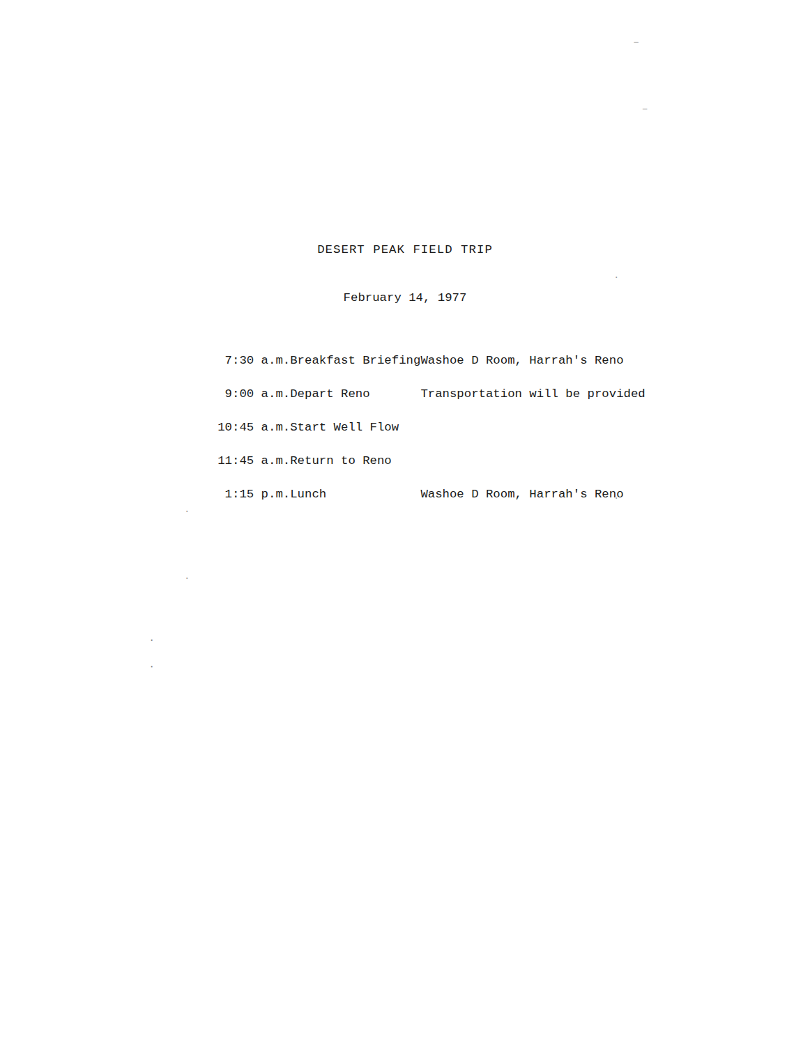– – · · · · · ·
DESERT PEAK FIELD TRIP
February 14, 1977
| 7:30 a.m. | Breakfast Briefing | Washoe D Room, Harrah's Reno |
| 9:00 a.m. | Depart Reno | Transportation will be provided |
| 10:45 a.m. | Start Well Flow | |
| 11:45 a.m. | Return to Reno | |
| 1:15 p.m. | Lunch | Washoe D Room, Harrah's Reno |